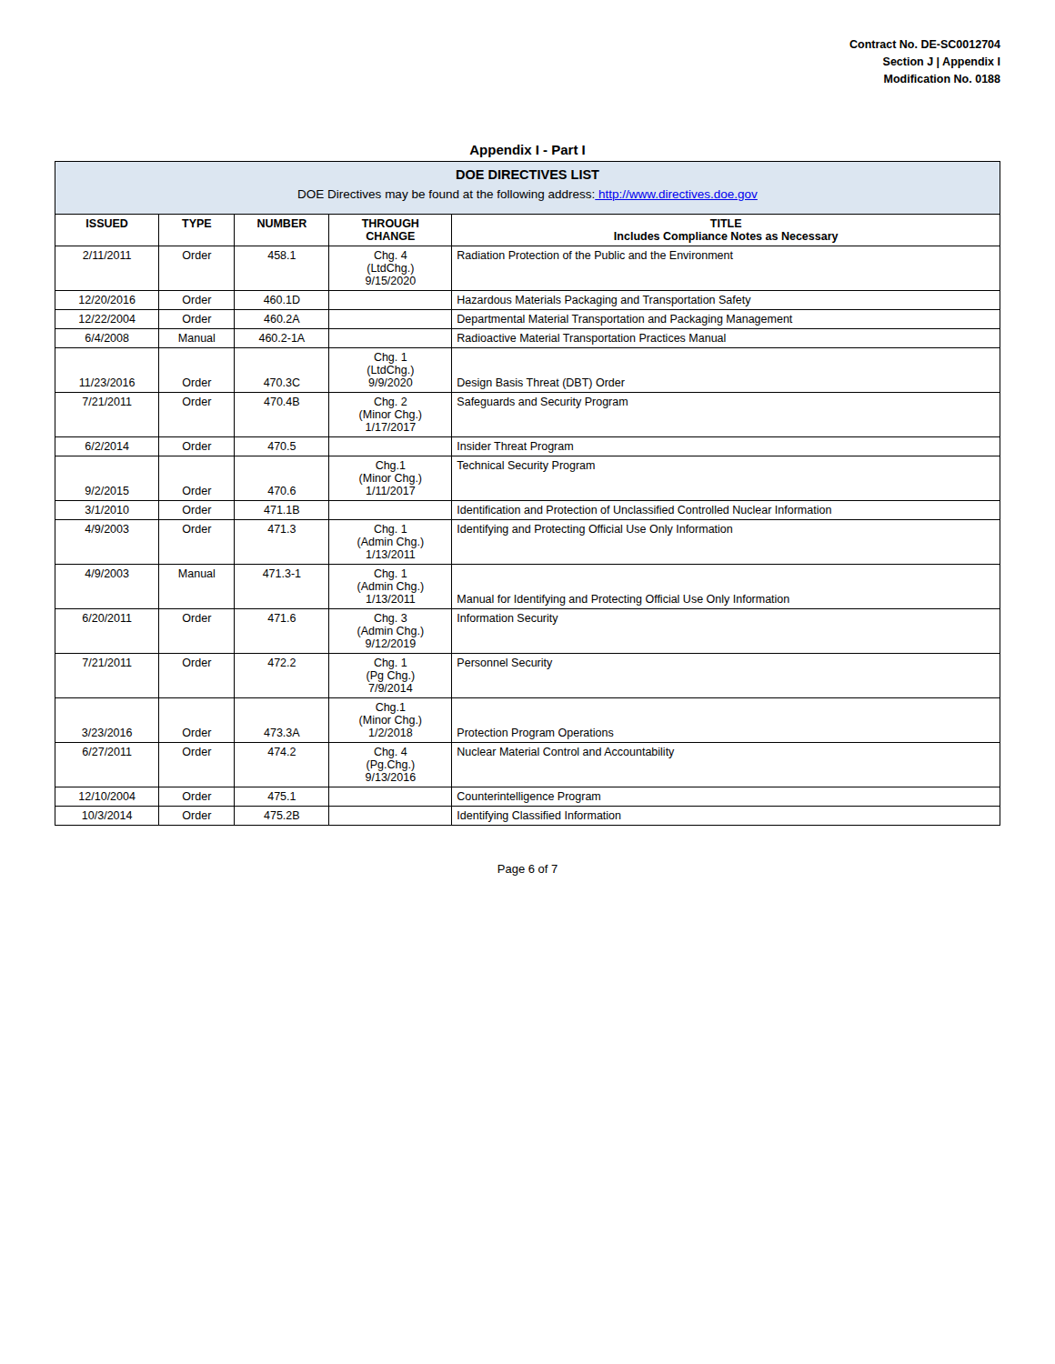Contract No. DE-SC0012704
Section J | Appendix I
Modification No. 0188
Appendix I - Part I
DOE DIRECTIVES LIST
DOE Directives may be found at the following address: http://www.directives.doe.gov
| ISSUED | TYPE | NUMBER | THROUGH CHANGE | TITLE Includes Compliance Notes as Necessary |
| --- | --- | --- | --- | --- |
| 2/11/2011 | Order | 458.1 | Chg. 4 (LtdChg.) 9/15/2020 | Radiation Protection of the Public and the Environment |
| 12/20/2016 | Order | 460.1D | | Hazardous Materials Packaging and Transportation Safety |
| 12/22/2004 | Order | 460.2A | | Departmental Material Transportation and Packaging Management |
| 6/4/2008 | Manual | 460.2-1A | | Radioactive Material Transportation Practices Manual |
| 11/23/2016 | Order | 470.3C | Chg. 1 (LtdChg.) 9/9/2020 | Design Basis Threat (DBT) Order |
| 7/21/2011 | Order | 470.4B | Chg. 2 (Minor Chg.) 1/17/2017 | Safeguards and Security Program |
| 6/2/2014 | Order | 470.5 | | Insider Threat Program |
| 9/2/2015 | Order | 470.6 | Chg.1 (Minor Chg.) 1/11/2017 | Technical Security Program |
| 3/1/2010 | Order | 471.1B | | Identification and Protection of Unclassified Controlled Nuclear Information |
| 4/9/2003 | Order | 471.3 | Chg. 1 (Admin Chg.) 1/13/2011 | Identifying and Protecting Official Use Only Information |
| 4/9/2003 | Manual | 471.3-1 | Chg. 1 (Admin Chg.) 1/13/2011 | Manual for Identifying and Protecting Official Use Only Information |
| 6/20/2011 | Order | 471.6 | Chg. 3 (Admin Chg.) 9/12/2019 | Information Security |
| 7/21/2011 | Order | 472.2 | Chg. 1 (Pg Chg.) 7/9/2014 | Personnel Security |
| 3/23/2016 | Order | 473.3A | Chg.1 (Minor Chg.) 1/2/2018 | Protection Program Operations |
| 6/27/2011 | Order | 474.2 | Chg. 4 (Pg.Chg.) 9/13/2016 | Nuclear Material Control and Accountability |
| 12/10/2004 | Order | 475.1 | | Counterintelligence Program |
| 10/3/2014 | Order | 475.2B | | Identifying Classified Information |
Page 6 of 7